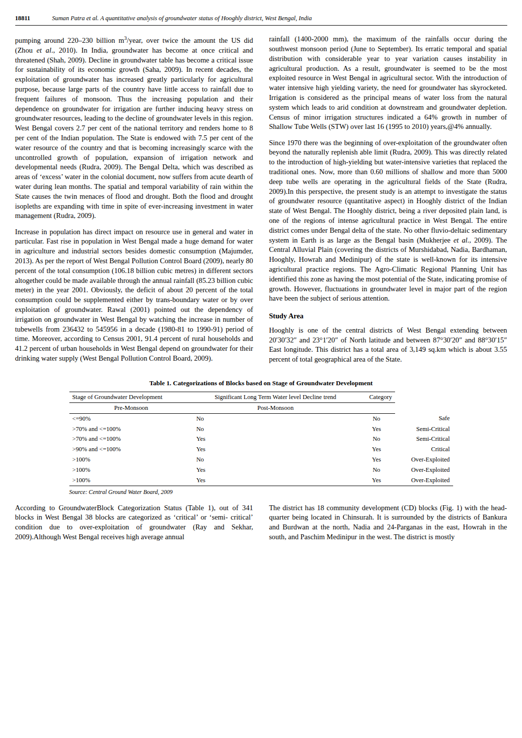18811 Suman Patra et al. A quantitative analysis of groundwater status of Hooghly district, West Bengal, India
pumping around 220–230 billion m3/year, over twice the amount the US did (Zhou et al., 2010). In India, groundwater has become at once critical and threatened (Shah, 2009). Decline in groundwater table has become a critical issue for sustainability of its economic growth (Saha, 2009). In recent decades, the exploitation of groundwater has increased greatly particularly for agricultural purpose, because large parts of the country have little access to rainfall due to frequent failures of monsoon. Thus the increasing population and their dependence on groundwater for irrigation are further inducing heavy stress on groundwater resources, leading to the decline of groundwater levels in this region. West Bengal covers 2.7 per cent of the national territory and renders home to 8 per cent of the Indian population. The State is endowed with 7.5 per cent of the water resource of the country and that is becoming increasingly scarce with the uncontrolled growth of population, expansion of irrigation network and developmental needs (Rudra, 2009). The Bengal Delta, which was described as areas of ‘excess’ water in the colonial document, now suffers from acute dearth of water during lean months. The spatial and temporal variability of rain within the State causes the twin menaces of flood and drought. Both the flood and drought isopleths are expanding with time in spite of ever-increasing investment in water management (Rudra, 2009).
Increase in population has direct impact on resource use in general and water in particular. Fast rise in population in West Bengal made a huge demand for water in agriculture and industrial sectors besides domestic consumption (Majumder, 2013). As per the report of West Bengal Pollution Control Board (2009), nearly 80 percent of the total consumption (106.18 billion cubic metres) in different sectors altogether could be made available through the annual rainfall (85.23 billion cubic meter) in the year 2001. Obviously, the deficit of about 20 percent of the total consumption could be supplemented either by trans-boundary water or by over exploitation of groundwater. Rawal (2001) pointed out the dependency of irrigation on groundwater in West Bengal by watching the increase in number of tubewells from 236432 to 545956 in a decade (1980-81 to 1990-91) period of time. Moreover, according to Census 2001, 91.4 percent of rural households and 41.2 percent of urban households in West Bengal depend on groundwater for their drinking water supply (West Bengal Pollution Control Board, 2009).
rainfall (1400-2000 mm), the maximum of the rainfalls occur during the southwest monsoon period (June to September). Its erratic temporal and spatial distribution with considerable year to year variation causes instability in agricultural production. As a result, groundwater is seemed to be the most exploited resource in West Bengal in agricultural sector. With the introduction of water intensive high yielding variety, the need for groundwater has skyrocketed. Irrigation is considered as the principal means of water loss from the natural system which leads to arid condition at downstream and groundwater depletion. Census of minor irrigation structures indicated a 64% growth in number of Shallow Tube Wells (STW) over last 16 (1995 to 2010) years,@4% annually.
Since 1970 there was the beginning of over-exploitation of the groundwater often beyond the naturally replenish able limit (Rudra, 2009). This was directly related to the introduction of high-yielding but water-intensive varieties that replaced the traditional ones. Now, more than 0.60 millions of shallow and more than 5000 deep tube wells are operating in the agricultural fields of the State (Rudra, 2009).In this perspective, the present study is an attempt to investigate the status of groundwater resource (quantitative aspect) in Hooghly district of the Indian state of West Bengal. The Hooghly district, being a river deposited plain land, is one of the regions of intense agricultural practice in West Bengal. The entire district comes under Bengal delta of the state. No other fluvio-deltaic sedimentary system in Earth is as large as the Bengal basin (Mukherjee et al., 2009). The Central Alluvial Plain (covering the districts of Murshidabad, Nadia, Bardhaman, Hooghly, Howrah and Medinipur) of the state is well-known for its intensive agricultural practice regions. The Agro-Climatic Regional Planning Unit has identified this zone as having the most potential of the State, indicating promise of growth. However, fluctuations in groundwater level in major part of the region have been the subject of serious attention.
Study Area
Hooghly is one of the central districts of West Bengal extending between 20′30′32″ and 23°1′20″ of North latitude and between 87°30′20″ and 88°30′15″ East longitude. This district has a total area of 3,149 sq.km which is about 3.55 percent of total geographical area of the State.
Table 1. Categorizations of Blocks based on Stage of Groundwater Development
| Stage of Groundwater Development | Significant Long Term Water level Decline trend | Category |
| --- | --- | --- |
| Pre-Monsoon | Post-Monsoon | |
| <=90% | No | No | Safe |
| >70% and <=100% | No | Yes | Semi-Critical |
| >70% and <=100% | Yes | No | Semi-Critical |
| >90% and <=100% | Yes | Yes | Critical |
| >100% | No | Yes | Over-Exploited |
| >100% | Yes | No | Over-Exploited |
| >100% | Yes | Yes | Over-Exploited |
Source: Central Ground Water Board, 2009
According to GroundwaterBlock Categorization Status (Table 1), out of 341 blocks in West Bengal 38 blocks are categorized as ‘critical’ or ‘semi- critical’ condition due to over-exploitation of groundwater (Ray and Sekhar, 2009).Although West Bengal receives high average annual
The district has 18 community development (CD) blocks (Fig. 1) with the head-quarter being located in Chinsurah. It is surrounded by the districts of Bankura and Burdwan at the north, Nadia and 24-Parganas in the east, Howrah in the south, and Paschim Medinipur in the west. The district is mostly